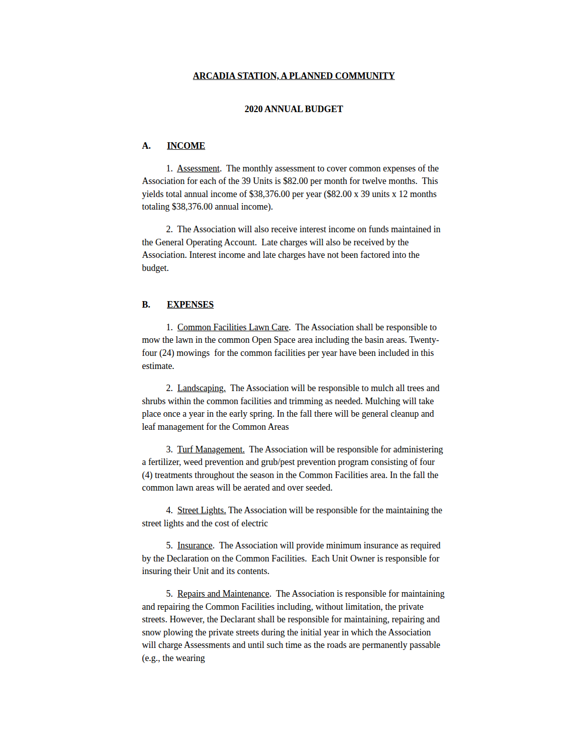ARCADIA STATION, A PLANNED COMMUNITY
2020 ANNUAL BUDGET
A. INCOME
1. Assessment. The monthly assessment to cover common expenses of the Association for each of the 39 Units is $82.00 per month for twelve months. This yields total annual income of $38,376.00 per year ($82.00 x 39 units x 12 months totaling $38,376.00 annual income).
2. The Association will also receive interest income on funds maintained in the General Operating Account. Late charges will also be received by the Association. Interest income and late charges have not been factored into the budget.
B. EXPENSES
1. Common Facilities Lawn Care. The Association shall be responsible to mow the lawn in the common Open Space area including the basin areas. Twenty-four (24) mowings for the common facilities per year have been included in this estimate.
2. Landscaping. The Association will be responsible to mulch all trees and shrubs within the common facilities and trimming as needed. Mulching will take place once a year in the early spring. In the fall there will be general cleanup and leaf management for the Common Areas
3. Turf Management. The Association will be responsible for administering a fertilizer, weed prevention and grub/pest prevention program consisting of four (4) treatments throughout the season in the Common Facilities area. In the fall the common lawn areas will be aerated and over seeded.
4. Street Lights. The Association will be responsible for the maintaining the street lights and the cost of electric
5. Insurance. The Association will provide minimum insurance as required by the Declaration on the Common Facilities. Each Unit Owner is responsible for insuring their Unit and its contents.
5. Repairs and Maintenance. The Association is responsible for maintaining and repairing the Common Facilities including, without limitation, the private streets. However, the Declarant shall be responsible for maintaining, repairing and snow plowing the private streets during the initial year in which the Association will charge Assessments and until such time as the roads are permanently passable (e.g., the wearing